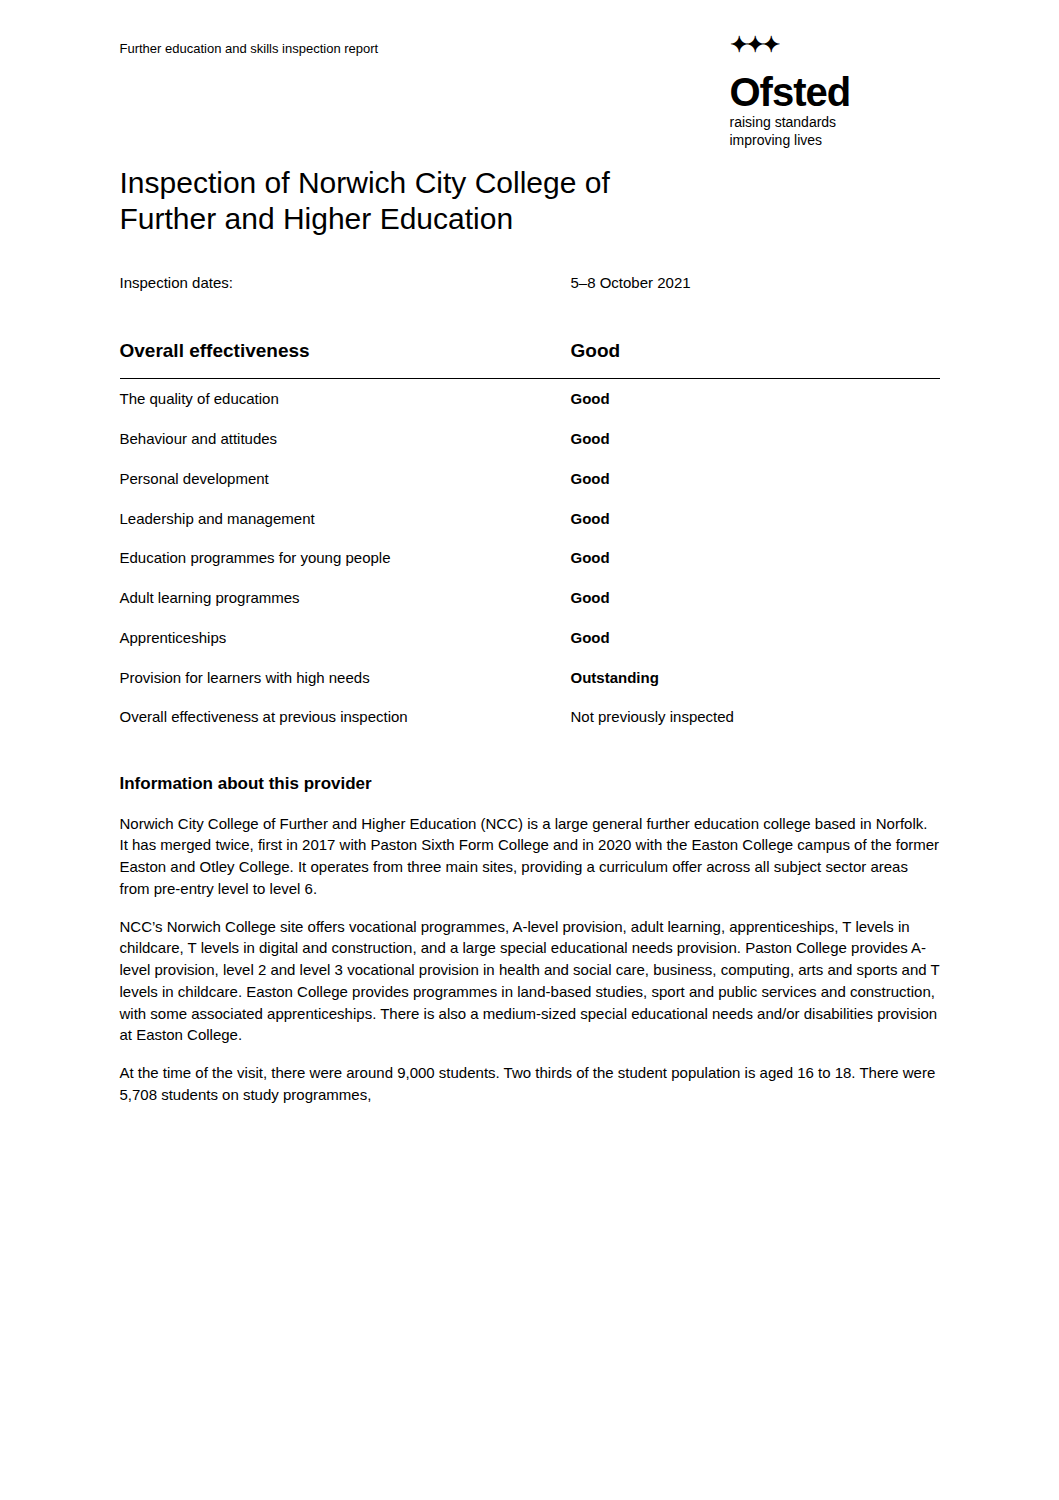✦✦✦
Ofsted
raising standards
improving lives
Further education and skills inspection report
Inspection of Norwich City College of
Further and Higher Education
| Inspection dates: | 5–8 October 2021 |
| Overall effectiveness | Good |
| The quality of education | Good |
| Behaviour and attitudes | Good |
| Personal development | Good |
| Leadership and management | Good |
| Education programmes for young people | Good |
| Adult learning programmes | Good |
| Apprenticeships | Good |
| Provision for learners with high needs | Outstanding |
| Overall effectiveness at previous inspection | Not previously inspected |
Information about this provider
Norwich City College of Further and Higher Education (NCC) is a large general further education college based in Norfolk. It has merged twice, first in 2017 with Paston Sixth Form College and in 2020 with the Easton College campus of the former Easton and Otley College. It operates from three main sites, providing a curriculum offer across all subject sector areas from pre-entry level to level 6.
NCC’s Norwich College site offers vocational programmes, A-level provision, adult learning, apprenticeships, T levels in childcare, T levels in digital and construction, and a large special educational needs provision. Paston College provides A-level provision, level 2 and level 3 vocational provision in health and social care, business, computing, arts and sports and T levels in childcare. Easton College provides programmes in land-based studies, sport and public services and construction, with some associated apprenticeships. There is also a medium-sized special educational needs and/or disabilities provision at Easton College.
At the time of the visit, there were around 9,000 students. Two thirds of the student population is aged 16 to 18. There were 5,708 students on study programmes,